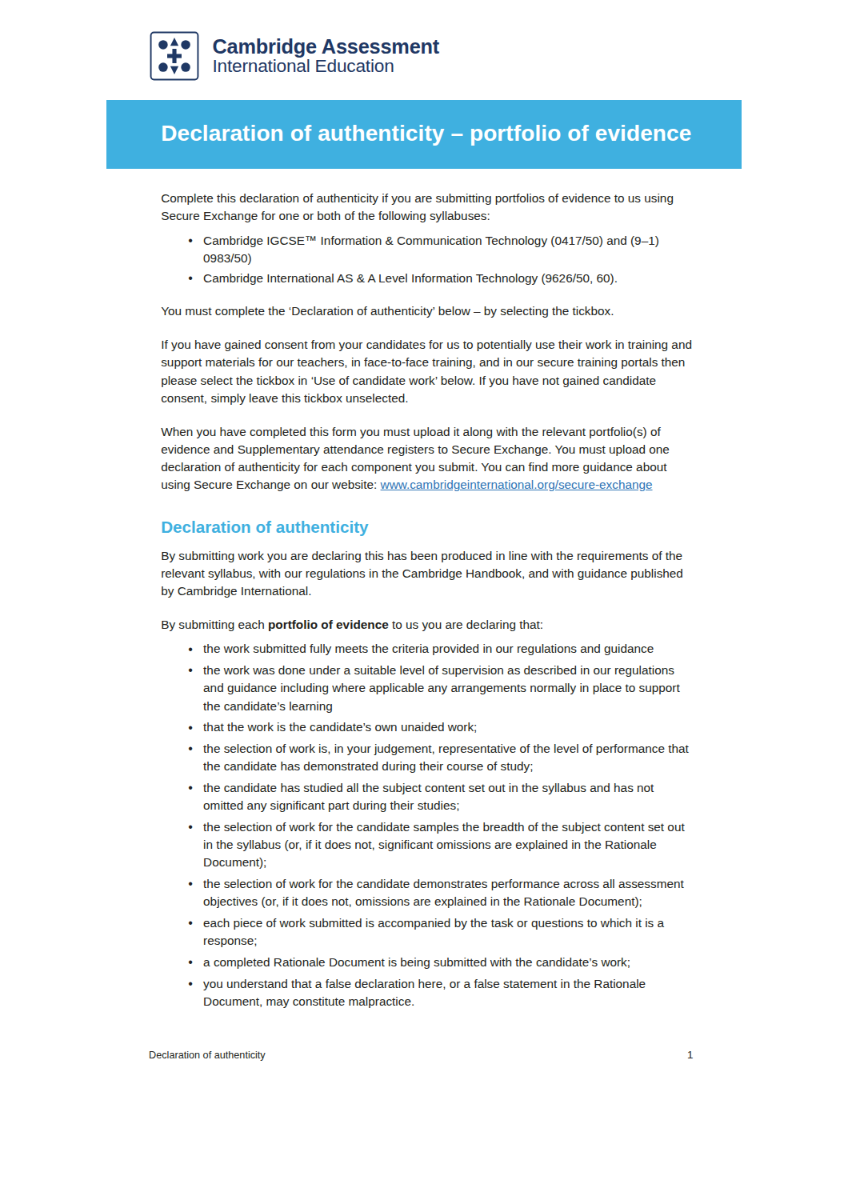Cambridge Assessment
International Education
Declaration of authenticity – portfolio of evidence
Complete this declaration of authenticity if you are submitting portfolios of evidence to us using Secure Exchange for one or both of the following syllabuses:
Cambridge IGCSE™ Information & Communication Technology (0417/50) and (9–1) 0983/50)
Cambridge International AS & A Level Information Technology (9626/50, 60).
You must complete the ‘Declaration of authenticity’ below – by selecting the tickbox.
If you have gained consent from your candidates for us to potentially use their work in training and support materials for our teachers, in face-to-face training, and in our secure training portals then please select the tickbox in ‘Use of candidate work’ below. If you have not gained candidate consent, simply leave this tickbox unselected.
When you have completed this form you must upload it along with the relevant portfolio(s) of evidence and Supplementary attendance registers to Secure Exchange. You must upload one declaration of authenticity for each component you submit. You can find more guidance about using Secure Exchange on our website: www.cambridgeinternational.org/secure-exchange
Declaration of authenticity
By submitting work you are declaring this has been produced in line with the requirements of the relevant syllabus, with our regulations in the Cambridge Handbook, and with guidance published by Cambridge International.
By submitting each portfolio of evidence to us you are declaring that:
the work submitted fully meets the criteria provided in our regulations and guidance
the work was done under a suitable level of supervision as described in our regulations and guidance including where applicable any arrangements normally in place to support the candidate’s learning
that the work is the candidate’s own unaided work;
the selection of work is, in your judgement, representative of the level of performance that the candidate has demonstrated during their course of study;
the candidate has studied all the subject content set out in the syllabus and has not omitted any significant part during their studies;
the selection of work for the candidate samples the breadth of the subject content set out in the syllabus (or, if it does not, significant omissions are explained in the Rationale Document);
the selection of work for the candidate demonstrates performance across all assessment objectives (or, if it does not, omissions are explained in the Rationale Document);
each piece of work submitted is accompanied by the task or questions to which it is a response;
a completed Rationale Document is being submitted with the candidate’s work;
you understand that a false declaration here, or a false statement in the Rationale Document, may constitute malpractice.
Declaration of authenticity
1